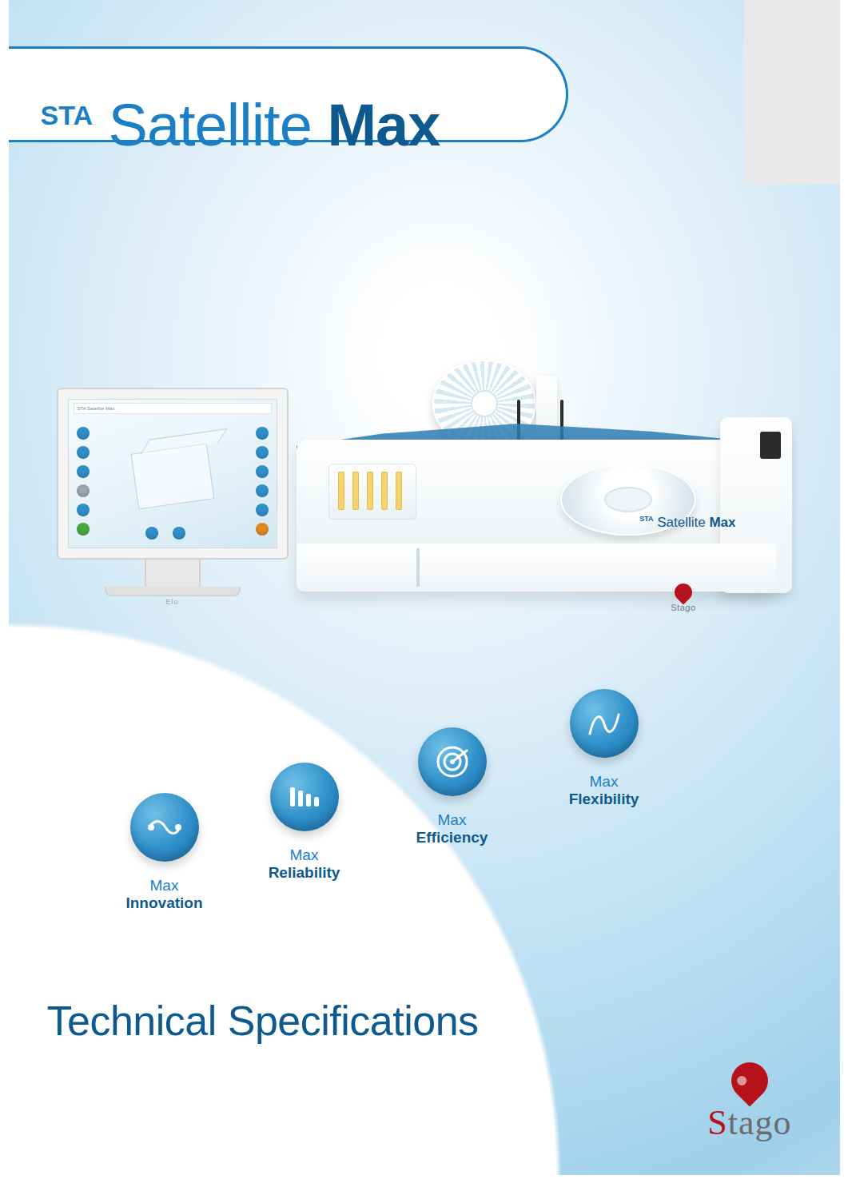STA Satellite Max
STA Satellite Max
Elo
STA Satellite Max
Stago
Max Innovation
Max Reliability
Max Efficiency
Max Flexibility
Technical Specifications
Stago